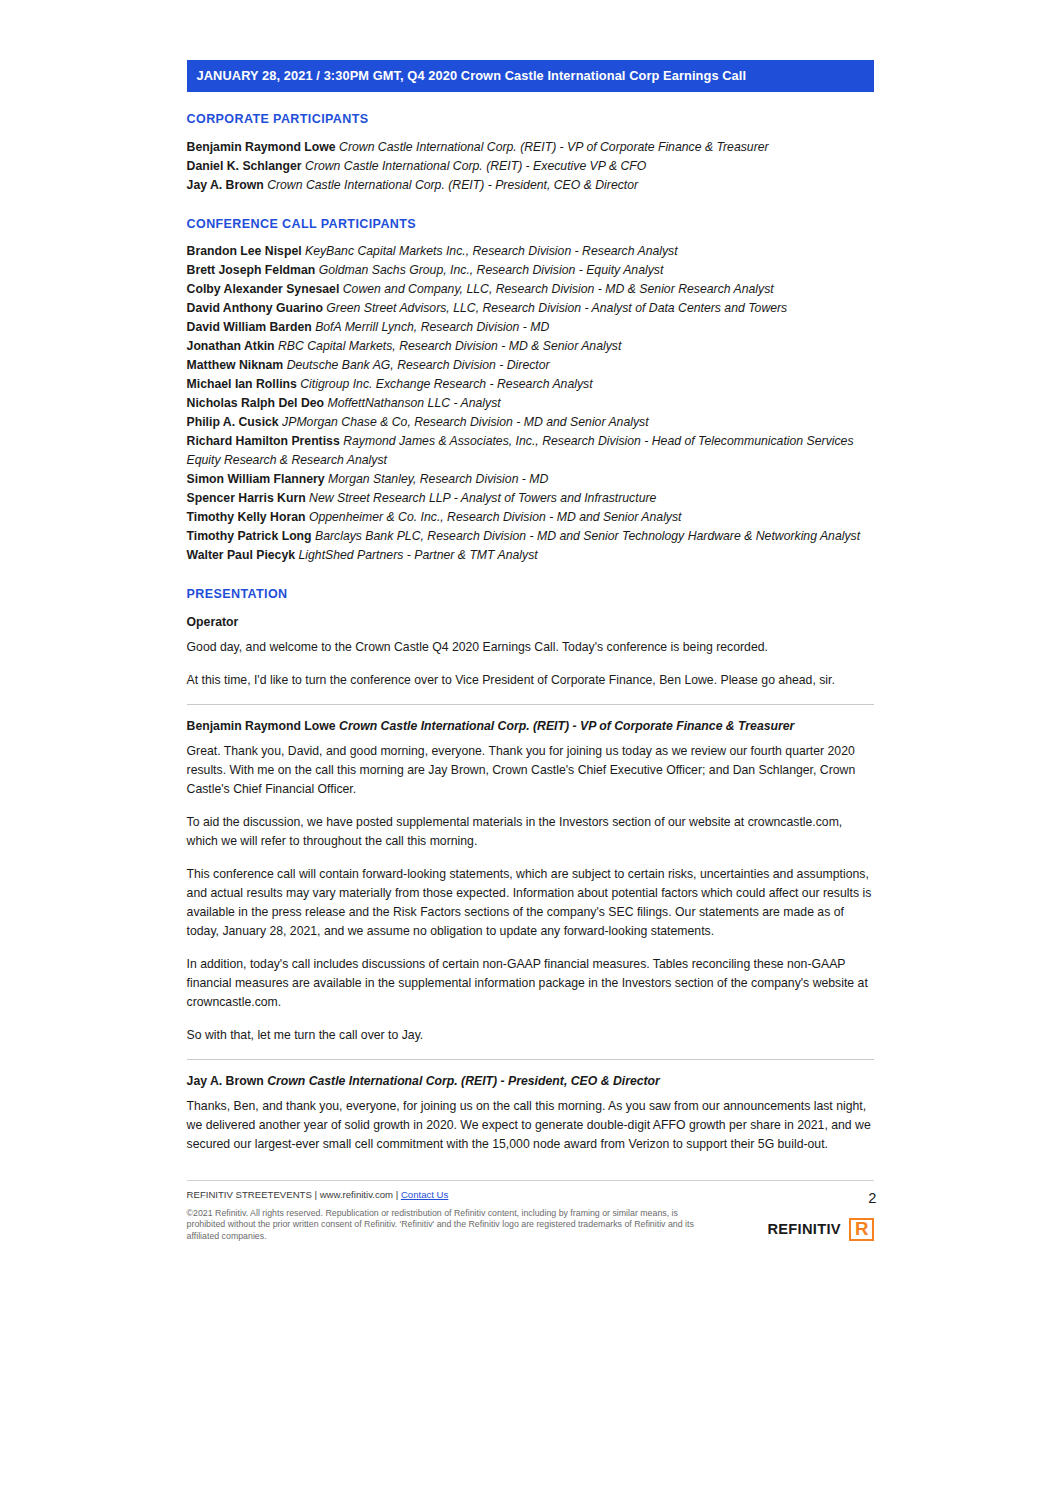JANUARY 28, 2021 / 3:30PM GMT, Q4 2020 Crown Castle International Corp Earnings Call
Corporate Participants
Benjamin Raymond Lowe Crown Castle International Corp. (REIT) - VP of Corporate Finance & Treasurer
Daniel K. Schlanger Crown Castle International Corp. (REIT) - Executive VP & CFO
Jay A. Brown Crown Castle International Corp. (REIT) - President, CEO & Director
Conference Call Participants
Brandon Lee Nispel KeyBanc Capital Markets Inc., Research Division - Research Analyst
Brett Joseph Feldman Goldman Sachs Group, Inc., Research Division - Equity Analyst
Colby Alexander Synesael Cowen and Company, LLC, Research Division - MD & Senior Research Analyst
David Anthony Guarino Green Street Advisors, LLC, Research Division - Analyst of Data Centers and Towers
David William Barden BofA Merrill Lynch, Research Division - MD
Jonathan Atkin RBC Capital Markets, Research Division - MD & Senior Analyst
Matthew Niknam Deutsche Bank AG, Research Division - Director
Michael Ian Rollins Citigroup Inc. Exchange Research - Research Analyst
Nicholas Ralph Del Deo MoffettNathanson LLC - Analyst
Philip A. Cusick JPMorgan Chase & Co, Research Division - MD and Senior Analyst
Richard Hamilton Prentiss Raymond James & Associates, Inc., Research Division - Head of Telecommunication Services Equity Research & Research Analyst
Simon William Flannery Morgan Stanley, Research Division - MD
Spencer Harris Kurn New Street Research LLP - Analyst of Towers and Infrastructure
Timothy Kelly Horan Oppenheimer & Co. Inc., Research Division - MD and Senior Analyst
Timothy Patrick Long Barclays Bank PLC, Research Division - MD and Senior Technology Hardware & Networking Analyst
Walter Paul Piecyk LightShed Partners - Partner & TMT Analyst
Presentation
Operator
Good day, and welcome to the Crown Castle Q4 2020 Earnings Call. Today's conference is being recorded.
At this time, I'd like to turn the conference over to Vice President of Corporate Finance, Ben Lowe. Please go ahead, sir.
Benjamin Raymond Lowe Crown Castle International Corp. (REIT) - VP of Corporate Finance & Treasurer
Great. Thank you, David, and good morning, everyone. Thank you for joining us today as we review our fourth quarter 2020 results. With me on the call this morning are Jay Brown, Crown Castle's Chief Executive Officer; and Dan Schlanger, Crown Castle's Chief Financial Officer.
To aid the discussion, we have posted supplemental materials in the Investors section of our website at crowncastle.com, which we will refer to throughout the call this morning.
This conference call will contain forward-looking statements, which are subject to certain risks, uncertainties and assumptions, and actual results may vary materially from those expected. Information about potential factors which could affect our results is available in the press release and the Risk Factors sections of the company's SEC filings. Our statements are made as of today, January 28, 2021, and we assume no obligation to update any forward-looking statements.
In addition, today's call includes discussions of certain non-GAAP financial measures. Tables reconciling these non-GAAP financial measures are available in the supplemental information package in the Investors section of the company's website at crowncastle.com.
So with that, let me turn the call over to Jay.
Jay A. Brown Crown Castle International Corp. (REIT) - President, CEO & Director
Thanks, Ben, and thank you, everyone, for joining us on the call this morning. As you saw from our announcements last night, we delivered another year of solid growth in 2020. We expect to generate double-digit AFFO growth per share in 2021, and we secured our largest-ever small cell commitment with the 15,000 node award from Verizon to support their 5G build-out.
REFINITIV STREETEVENTS | www.refinitiv.com | Contact Us
©2021 Refinitiv. All rights reserved. Republication or redistribution of Refinitiv content, including by framing or similar means, is
prohibited without the prior written consent of Refinitiv. 'Refinitiv' and the Refinitiv logo are registered trademarks of Refinitiv and its
affiliated companies.
2
REFINITIV R